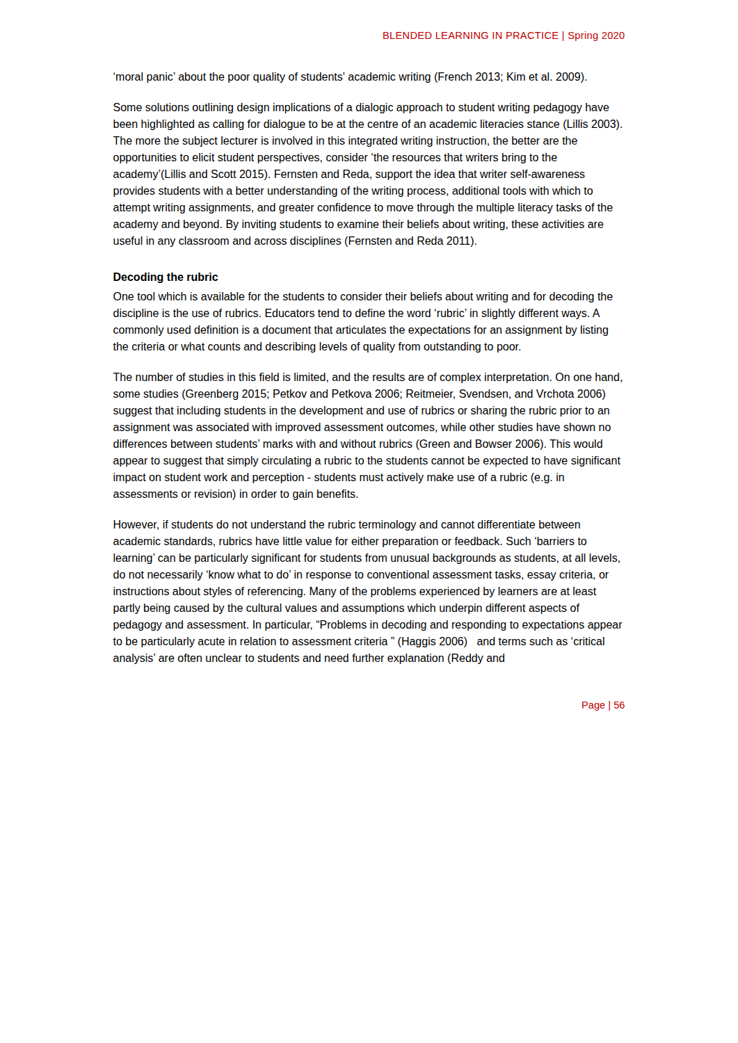Blended Learning in Practice | Spring 2020
‘moral panic’ about the poor quality of students' academic writing (French 2013; Kim et al. 2009).
Some solutions outlining design implications of a dialogic approach to student writing pedagogy have been highlighted as calling for dialogue to be at the centre of an academic literacies stance (Lillis 2003). The more the subject lecturer is involved in this integrated writing instruction, the better are the opportunities to elicit student perspectives, consider ‘the resources that writers bring to the academy’(Lillis and Scott 2015). Fernsten and Reda, support the idea that writer self-awareness provides students with a better understanding of the writing process, additional tools with which to attempt writing assignments, and greater confidence to move through the multiple literacy tasks of the academy and beyond. By inviting students to examine their beliefs about writing, these activities are useful in any classroom and across disciplines (Fernsten and Reda 2011).
Decoding the rubric
One tool which is available for the students to consider their beliefs about writing and for decoding the discipline is the use of rubrics. Educators tend to define the word ‘rubric’ in slightly different ways. A commonly used definition is a document that articulates the expectations for an assignment by listing the criteria or what counts and describing levels of quality from outstanding to poor.
The number of studies in this field is limited, and the results are of complex interpretation. On one hand, some studies (Greenberg 2015; Petkov and Petkova 2006; Reitmeier, Svendsen, and Vrchota 2006) suggest that including students in the development and use of rubrics or sharing the rubric prior to an assignment was associated with improved assessment outcomes, while other studies have shown no differences between students’ marks with and without rubrics (Green and Bowser 2006). This would appear to suggest that simply circulating a rubric to the students cannot be expected to have significant impact on student work and perception - students must actively make use of a rubric (e.g. in assessments or revision) in order to gain benefits.
However, if students do not understand the rubric terminology and cannot differentiate between academic standards, rubrics have little value for either preparation or feedback. Such ‘barriers to learning’ can be particularly significant for students from unusual backgrounds as students, at all levels, do not necessarily ‘know what to do’ in response to conventional assessment tasks, essay criteria, or instructions about styles of referencing. Many of the problems experienced by learners are at least partly being caused by the cultural values and assumptions which underpin different aspects of pedagogy and assessment. In particular, “Problems in decoding and responding to expectations appear to be particularly acute in relation to assessment criteria ” (Haggis 2006) and terms such as ‘critical analysis’ are often unclear to students and need further explanation (Reddy and
Page | 56